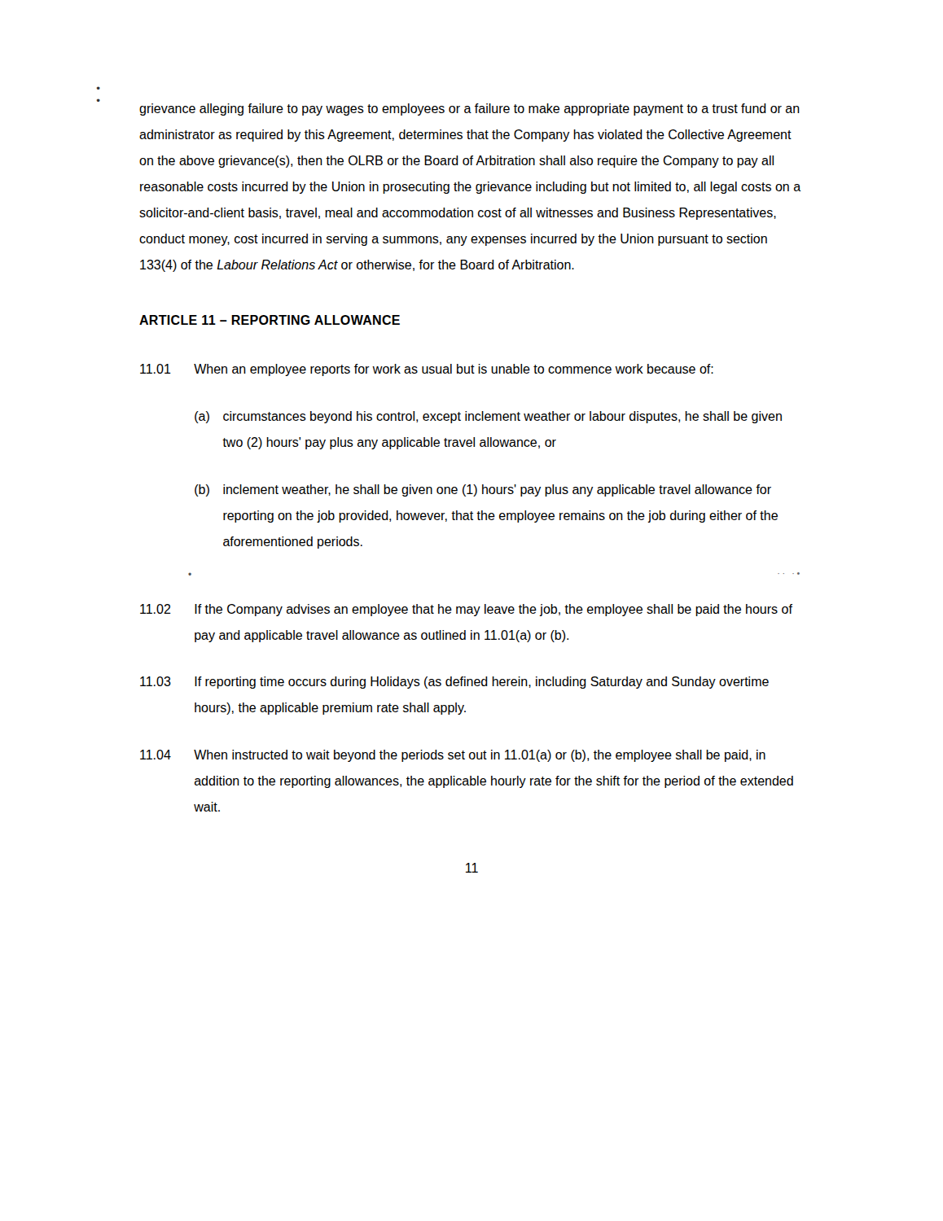• •
grievance alleging failure to pay wages to employees or a failure to make appropriate payment to a trust fund or an administrator as required by this Agreement, determines that the Company has violated the Collective Agreement on the above grievance(s), then the OLRB or the Board of Arbitration shall also require the Company to pay all reasonable costs incurred by the Union in prosecuting the grievance including but not limited to, all legal costs on a solicitor-and-client basis, travel, meal and accommodation cost of all witnesses and Business Representatives, conduct money, cost incurred in serving a summons, any expenses incurred by the Union pursuant to section 133(4) of the Labour Relations Act or otherwise, for the Board of Arbitration.
ARTICLE 11 – REPORTING ALLOWANCE
11.01
When an employee reports for work as usual but is unable to commence work because of:
(a)
circumstances beyond his control, except inclement weather or labour disputes, he shall be given two (2) hours' pay plus any applicable travel allowance, or
(b)
inclement weather, he shall be given one (1) hours' pay plus any applicable travel allowance for reporting on the job provided, however, that the employee remains on the job during either of the aforementioned periods.
11.02
If the Company advises an employee that he may leave the job, the employee shall be paid the hours of pay and applicable travel allowance as outlined in 11.01(a) or (b).
11.03
If reporting time occurs during Holidays (as defined herein, including Saturday and Sunday overtime hours), the applicable premium rate shall apply.
11.04
When instructed to wait beyond the periods set out in 11.01(a) or (b), the employee shall be paid, in addition to the reporting allowances, the applicable hourly rate for the shift for the period of the extended wait.
11